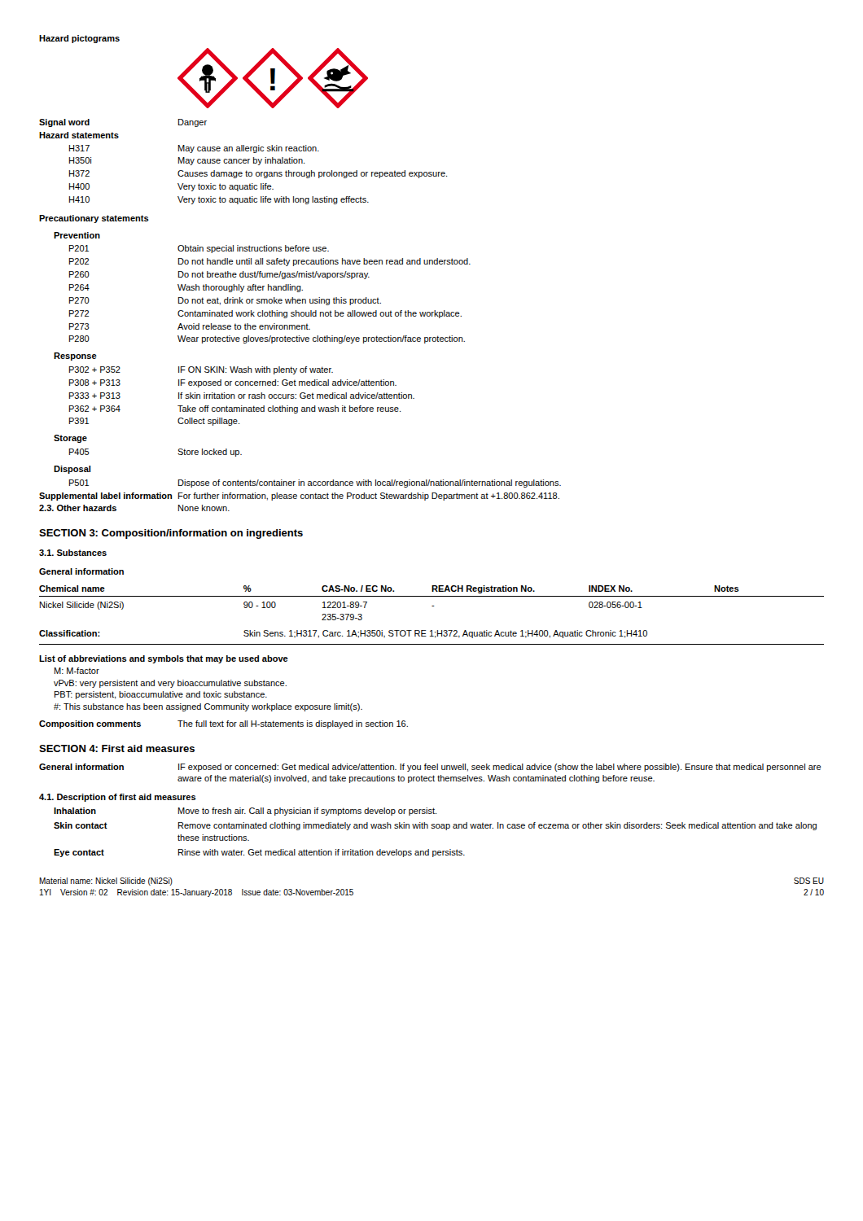Hazard pictograms
!
Signal word
Danger
Hazard statements
H317
May cause an allergic skin reaction.
H350i
May cause cancer by inhalation.
H372
Causes damage to organs through prolonged or repeated exposure.
H400
Very toxic to aquatic life.
H410
Very toxic to aquatic life with long lasting effects.
Precautionary statements
Prevention
P201
Obtain special instructions before use.
P202
Do not handle until all safety precautions have been read and understood.
P260
Do not breathe dust/fume/gas/mist/vapors/spray.
P264
Wash thoroughly after handling.
P270
Do not eat, drink or smoke when using this product.
P272
Contaminated work clothing should not be allowed out of the workplace.
P273
Avoid release to the environment.
P280
Wear protective gloves/protective clothing/eye protection/face protection.
Response
P302 + P352
IF ON SKIN: Wash with plenty of water.
P308 + P313
IF exposed or concerned: Get medical advice/attention.
P333 + P313
If skin irritation or rash occurs: Get medical advice/attention.
P362 + P364
Take off contaminated clothing and wash it before reuse.
P391
Collect spillage.
Storage
P405
Store locked up.
Disposal
P501
Dispose of contents/container in accordance with local/regional/national/international regulations.
Supplemental label information
For further information, please contact the Product Stewardship Department at +1.800.862.4118.
2.3. Other hazards
None known.
SECTION 3: Composition/information on ingredients
3.1. Substances
General information
| Chemical name | % | CAS-No. / EC No. | REACH Registration No. | INDEX No. | Notes |
| --- | --- | --- | --- | --- | --- |
| Nickel Silicide (Ni2Si) | 90 - 100 | 12201-89-7 235-379-3 | - | 028-056-00-1 | |
| Classification: | Skin Sens. 1;H317, Carc. 1A;H350i, STOT RE 1;H372, Aquatic Acute 1;H400, Aquatic Chronic 1;H410 |
List of abbreviations and symbols that may be used above
M: M-factor
vPvB: very persistent and very bioaccumulative substance.
PBT: persistent, bioaccumulative and toxic substance.
#: This substance has been assigned Community workplace exposure limit(s).
Composition comments
The full text for all H-statements is displayed in section 16.
SECTION 4: First aid measures
General information
IF exposed or concerned: Get medical advice/attention. If you feel unwell, seek medical advice (show the label where possible). Ensure that medical personnel are aware of the material(s) involved, and take precautions to protect themselves. Wash contaminated clothing before reuse.
4.1. Description of first aid measures
Inhalation
Move to fresh air. Call a physician if symptoms develop or persist.
Skin contact
Remove contaminated clothing immediately and wash skin with soap and water. In case of eczema or other skin disorders: Seek medical attention and take along these instructions.
Eye contact
Rinse with water. Get medical attention if irritation develops and persists.
Material name: Nickel Silicide (Ni2Si)
SDS EU
1YI Version #: 02 Revision date: 15-January-2018 Issue date: 03-November-2015
2 / 10